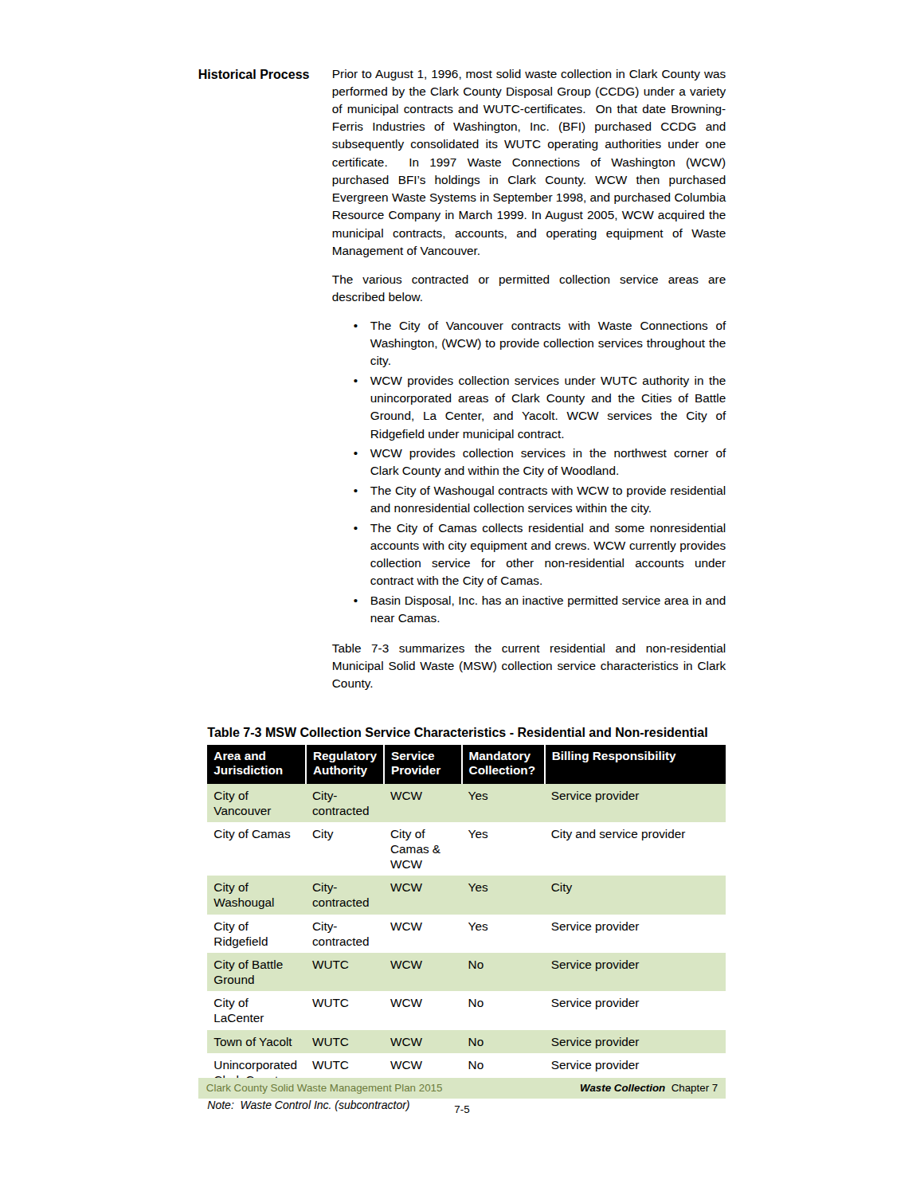Historical Process
Prior to August 1, 1996, most solid waste collection in Clark County was performed by the Clark County Disposal Group (CCDG) under a variety of municipal contracts and WUTC-certificates. On that date Browning-Ferris Industries of Washington, Inc. (BFI) purchased CCDG and subsequently consolidated its WUTC operating authorities under one certificate. In 1997 Waste Connections of Washington (WCW) purchased BFI’s holdings in Clark County. WCW then purchased Evergreen Waste Systems in September 1998, and purchased Columbia Resource Company in March 1999. In August 2005, WCW acquired the municipal contracts, accounts, and operating equipment of Waste Management of Vancouver.
The various contracted or permitted collection service areas are described below.
The City of Vancouver contracts with Waste Connections of Washington, (WCW) to provide collection services throughout the city.
WCW provides collection services under WUTC authority in the unincorporated areas of Clark County and the Cities of Battle Ground, La Center, and Yacolt. WCW services the City of Ridgefield under municipal contract.
WCW provides collection services in the northwest corner of Clark County and within the City of Woodland.
The City of Washougal contracts with WCW to provide residential and nonresidential collection services within the city.
The City of Camas collects residential and some nonresidential accounts with city equipment and crews. WCW currently provides collection service for other non-residential accounts under contract with the City of Camas.
Basin Disposal, Inc. has an inactive permitted service area in and near Camas.
Table 7-3 summarizes the current residential and non-residential Municipal Solid Waste (MSW) collection service characteristics in Clark County.
Table 7-3 MSW Collection Service Characteristics - Residential and Non-residential
| Area and Jurisdiction | Regulatory Authority | Service Provider | Mandatory Collection? | Billing Responsibility |
| --- | --- | --- | --- | --- |
| City of Vancouver | City-contracted | WCW | Yes | Service provider |
| City of Camas | City | City of Camas & WCW | Yes | City and service provider |
| City of Washougal | City-contracted | WCW | Yes | City |
| City of Ridgefield | City-contracted | WCW | Yes | Service provider |
| City of Battle Ground | WUTC | WCW | No | Service provider |
| City of LaCenter | WUTC | WCW | No | Service provider |
| Town of Yacolt | WUTC | WCW | No | Service provider |
| Unincorporated Clark County | WUTC | WCW | No | Service provider |
Note: Waste Control Inc. (subcontractor)
Clark County Solid Waste Management Plan 2015
Waste Collection Chapter 7
7-5